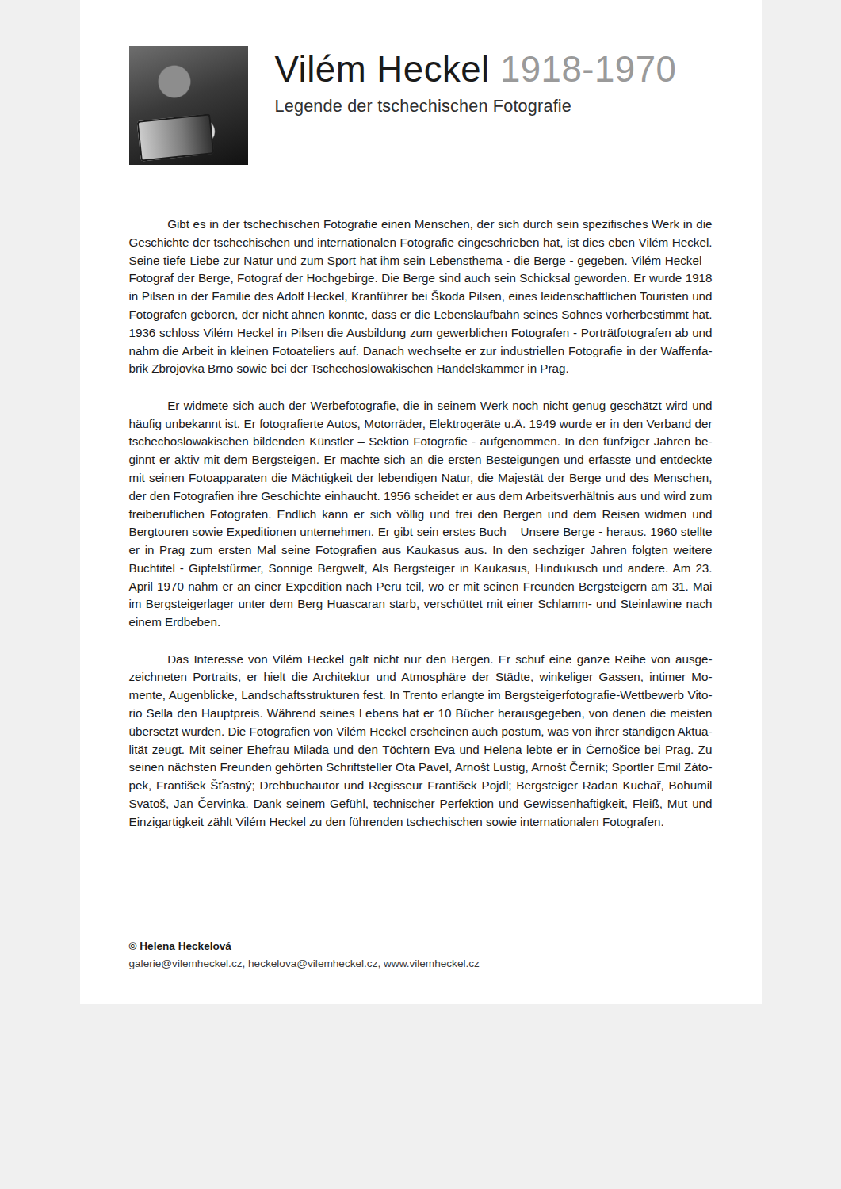Vilém Heckel 1918-1970
Legende der tschechischen Fotografie
Gibt es in der tschechischen Fotografie einen Menschen, der sich durch sein spezifisches Werk in die Geschichte der tschechischen und internationalen Fotografie eingeschrieben hat, ist dies eben Vilém Heckel. Seine tiefe Liebe zur Natur und zum Sport hat ihm sein Lebensthema - die Berge - gegeben. Vilém Heckel – Fotograf der Berge, Fotograf der Hochgebirge. Die Berge sind auch sein Schicksal geworden. Er wurde 1918 in Pilsen in der Familie des Adolf Heckel, Kranführer bei Škoda Pilsen, eines leidenschaftlichen Touristen und Fotografen geboren, der nicht ahnen konnte, dass er die Lebenslaufbahn seines Sohnes vorherbestimmt hat. 1936 schloss Vilém Heckel in Pilsen die Ausbildung zum gewerblichen Fotografen - Porträtfotografen ab und nahm die Arbeit in kleinen Fotoateliers auf. Danach wechselte er zur industriellen Fotografie in der Waffenfabrik Zbrojovka Brno sowie bei der Tschechoslowakischen Handelskammer in Prag.
Er widmete sich auch der Werbefotografie, die in seinem Werk noch nicht genug geschätzt wird und häufig unbekannt ist. Er fotografierte Autos, Motorräder, Elektrogeräte u.Ä. 1949 wurde er in den Verband der tschechoslowakischen bildenden Künstler – Sektion Fotografie - aufgenommen. In den fünfziger Jahren beginnt er aktiv mit dem Bergsteigen. Er machte sich an die ersten Besteigungen und erfasste und entdeckte mit seinen Fotoapparaten die Mächtigkeit der lebendigen Natur, die Majestät der Berge und des Menschen, der den Fotografien ihre Geschichte einhaucht. 1956 scheidet er aus dem Arbeitsverhältnis aus und wird zum freiberuflichen Fotografen. Endlich kann er sich völlig und frei den Bergen und dem Reisen widmen und Bergtouren sowie Expeditionen unternehmen. Er gibt sein erstes Buch – Unsere Berge - heraus. 1960 stellte er in Prag zum ersten Mal seine Fotografien aus Kaukasus aus. In den sechziger Jahren folgten weitere Buchtitel - Gipfelstürmer, Sonnige Bergwelt, Als Bergsteiger in Kaukasus, Hindukusch und andere. Am 23. April 1970 nahm er an einer Expedition nach Peru teil, wo er mit seinen Freunden Bergsteigern am 31. Mai im Bergsteigerlager unter dem Berg Huascaran starb, verschüttet mit einer Schlamm- und Steinlawine nach einem Erdbeben.
Das Interesse von Vilém Heckel galt nicht nur den Bergen. Er schuf eine ganze Reihe von ausgezeichneten Portraits, er hielt die Architektur und Atmosphäre der Städte, winkeliger Gassen, intimer Momente, Augenblicke, Landschaftsstrukturen fest. In Trento erlangte im Bergsteigerfotografie-Wettbewerb Vitorio Sella den Hauptpreis. Während seines Lebens hat er 10 Bücher herausgegeben, von denen die meisten übersetzt wurden. Die Fotografien von Vilém Heckel erscheinen auch postum, was von ihrer ständigen Aktualität zeugt. Mit seiner Ehefrau Milada und den Töchtern Eva und Helena lebte er in Černošice bei Prag. Zu seinen nächsten Freunden gehörten Schriftsteller Ota Pavel, Arnošt Lustig, Arnošt Černík; Sportler Emil Zátopek, František Šťastný; Drehbuchautor und Regisseur František Pojdl; Bergsteiger Radan Kuchař, Bohumil Svatoš, Jan Červinka. Dank seinem Gefühl, technischer Perfektion und Gewissenhaftigkeit, Fleiß, Mut und Einzigartigkeit zählt Vilém Heckel zu den führenden tschechischen sowie internationalen Fotografen.
© Helena Heckelová
galerie@vilemheckel.cz, heckelova@vilemheckel.cz, www.vilemheckel.cz